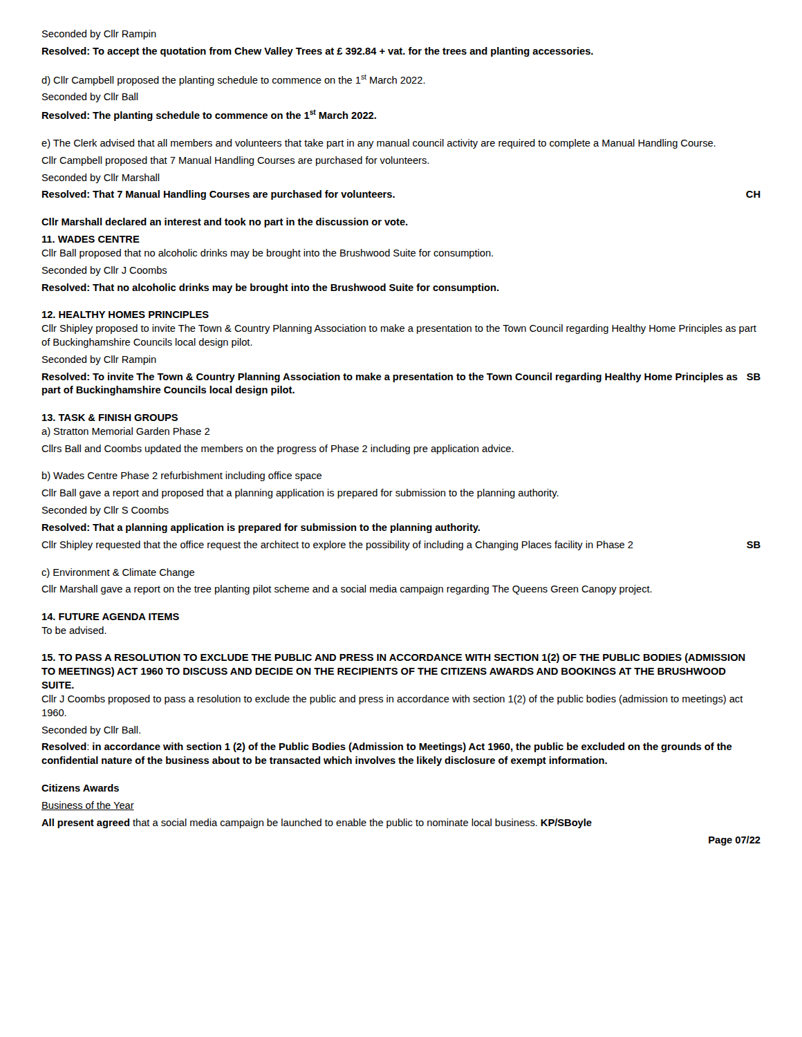Seconded by Cllr Rampin
Resolved: To accept the quotation from Chew Valley Trees at £ 392.84 + vat. for the trees and planting accessories.
d) Cllr Campbell proposed the planting schedule to commence on the 1st March 2022.
Seconded by Cllr Ball
Resolved: The planting schedule to commence on the 1st March 2022.
e) The Clerk advised that all members and volunteers that take part in any manual council activity are required to complete a Manual Handling Course.
Cllr Campbell proposed that 7 Manual Handling Courses are purchased for volunteers.
Seconded by Cllr Marshall
CH Resolved: That 7 Manual Handling Courses are purchased for volunteers.
Cllr Marshall declared an interest and took no part in the discussion or vote.
11. WADES CENTRE
Cllr Ball proposed that no alcoholic drinks may be brought into the Brushwood Suite for consumption.
Seconded by Cllr J Coombs
Resolved: That no alcoholic drinks may be brought into the Brushwood Suite for consumption.
12. HEALTHY HOMES PRINCIPLES
Cllr Shipley proposed to invite The Town & Country Planning Association to make a presentation to the Town Council regarding Healthy Home Principles as part of Buckinghamshire Councils local design pilot.
Seconded by Cllr Rampin
SB Resolved: To invite The Town & Country Planning Association to make a presentation to the Town Council regarding Healthy Home Principles as part of Buckinghamshire Councils local design pilot.
13. TASK & FINISH GROUPS
a) Stratton Memorial Garden Phase 2
Cllrs Ball and Coombs updated the members on the progress of Phase 2 including pre application advice.
b) Wades Centre Phase 2 refurbishment including office space
Cllr Ball gave a report and proposed that a planning application is prepared for submission to the planning authority.
Seconded by Cllr S Coombs
Resolved: That a planning application is prepared for submission to the planning authority.
SBCllr Shipley requested that the office request the architect to explore the possibility of including a Changing Places facility in Phase 2
c) Environment & Climate Change
Cllr Marshall gave a report on the tree planting pilot scheme and a social media campaign regarding The Queens Green Canopy project.
14. FUTURE AGENDA ITEMS
To be advised.
15. TO PASS A RESOLUTION TO EXCLUDE THE PUBLIC AND PRESS IN ACCORDANCE WITH SECTION 1(2) OF THE PUBLIC BODIES (ADMISSION TO MEETINGS) ACT 1960 TO DISCUSS AND DECIDE ON THE RECIPIENTS OF THE CITIZENS AWARDS AND BOOKINGS AT THE BRUSHWOOD SUITE.
Cllr J Coombs proposed to pass a resolution to exclude the public and press in accordance with section 1(2) of the public bodies (admission to meetings) act 1960.
Seconded by Cllr Ball.
Resolved: in accordance with section 1 (2) of the Public Bodies (Admission to Meetings) Act 1960, the public be excluded on the grounds of the confidential nature of the business about to be transacted which involves the likely disclosure of exempt information.
Citizens Awards
Business of the Year
All present agreed that a social media campaign be launched to enable the public to nominate local business. KP/SBoyle
Page 07/22